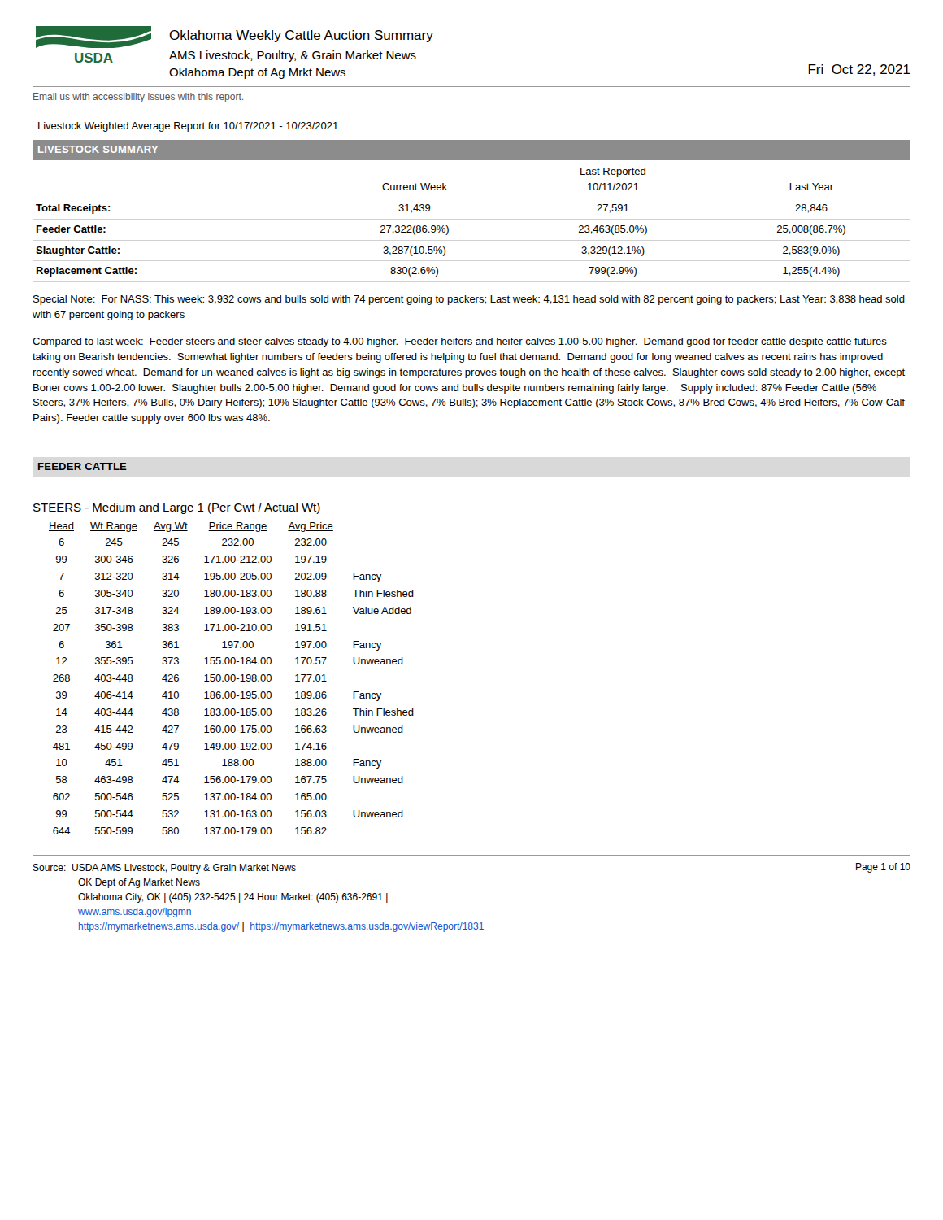USDA
Oklahoma Weekly Cattle Auction Summary
AMS Livestock, Poultry, & Grain Market News
Oklahoma Dept of Ag Mrkt News
Fri Oct 22, 2021
Email us with accessibility issues with this report.
Livestock Weighted Average Report for 10/17/2021 - 10/23/2021
LIVESTOCK SUMMARY
| | Current Week | Last Reported 10/11/2021 | Last Year |
| --- | --- | --- | --- |
| Total Receipts: | 31,439 | 27,591 | 28,846 |
| Feeder Cattle: | 27,322(86.9%) | 23,463(85.0%) | 25,008(86.7%) |
| Slaughter Cattle: | 3,287(10.5%) | 3,329(12.1%) | 2,583(9.0%) |
| Replacement Cattle: | 830(2.6%) | 799(2.9%) | 1,255(4.4%) |
Special Note: For NASS: This week: 3,932 cows and bulls sold with 74 percent going to packers; Last week: 4,131 head sold with 82 percent going to packers; Last Year: 3,838 head sold with 67 percent going to packers
Compared to last week: Feeder steers and steer calves steady to 4.00 higher. Feeder heifers and heifer calves 1.00-5.00 higher. Demand good for feeder cattle despite cattle futures taking on Bearish tendencies. Somewhat lighter numbers of feeders being offered is helping to fuel that demand. Demand good for long weaned calves as recent rains has improved recently sowed wheat. Demand for un-weaned calves is light as big swings in temperatures proves tough on the health of these calves. Slaughter cows sold steady to 2.00 higher, except Boner cows 1.00-2.00 lower. Slaughter bulls 2.00-5.00 higher. Demand good for cows and bulls despite numbers remaining fairly large. Supply included: 87% Feeder Cattle (56% Steers, 37% Heifers, 7% Bulls, 0% Dairy Heifers); 10% Slaughter Cattle (93% Cows, 7% Bulls); 3% Replacement Cattle (3% Stock Cows, 87% Bred Cows, 4% Bred Heifers, 7% Cow-Calf Pairs). Feeder cattle supply over 600 lbs was 48%.
FEEDER CATTLE
STEERS - Medium and Large 1 (Per Cwt / Actual Wt)
| Head | Wt Range | Avg Wt | Price Range | Avg Price | |
| --- | --- | --- | --- | --- | --- |
| 6 | 245 | 245 | 232.00 | 232.00 | |
| 99 | 300-346 | 326 | 171.00-212.00 | 197.19 | |
| 7 | 312-320 | 314 | 195.00-205.00 | 202.09 | Fancy |
| 6 | 305-340 | 320 | 180.00-183.00 | 180.88 | Thin Fleshed |
| 25 | 317-348 | 324 | 189.00-193.00 | 189.61 | Value Added |
| 207 | 350-398 | 383 | 171.00-210.00 | 191.51 | |
| 6 | 361 | 361 | 197.00 | 197.00 | Fancy |
| 12 | 355-395 | 373 | 155.00-184.00 | 170.57 | Unweaned |
| 268 | 403-448 | 426 | 150.00-198.00 | 177.01 | |
| 39 | 406-414 | 410 | 186.00-195.00 | 189.86 | Fancy |
| 14 | 403-444 | 438 | 183.00-185.00 | 183.26 | Thin Fleshed |
| 23 | 415-442 | 427 | 160.00-175.00 | 166.63 | Unweaned |
| 481 | 450-499 | 479 | 149.00-192.00 | 174.16 | |
| 10 | 451 | 451 | 188.00 | 188.00 | Fancy |
| 58 | 463-498 | 474 | 156.00-179.00 | 167.75 | Unweaned |
| 602 | 500-546 | 525 | 137.00-184.00 | 165.00 | |
| 99 | 500-544 | 532 | 131.00-163.00 | 156.03 | Unweaned |
| 644 | 550-599 | 580 | 137.00-179.00 | 156.82 | |
Source: USDA AMS Livestock, Poultry & Grain Market News
OK Dept of Ag Market News
Oklahoma City, OK | (405) 232-5425 | 24 Hour Market: (405) 636-2691 |
www.ams.usda.gov/lpgmn
https://mymarketnews.ams.usda.gov/ | https://mymarketnews.ams.usda.gov/viewReport/1831
Page 1 of 10